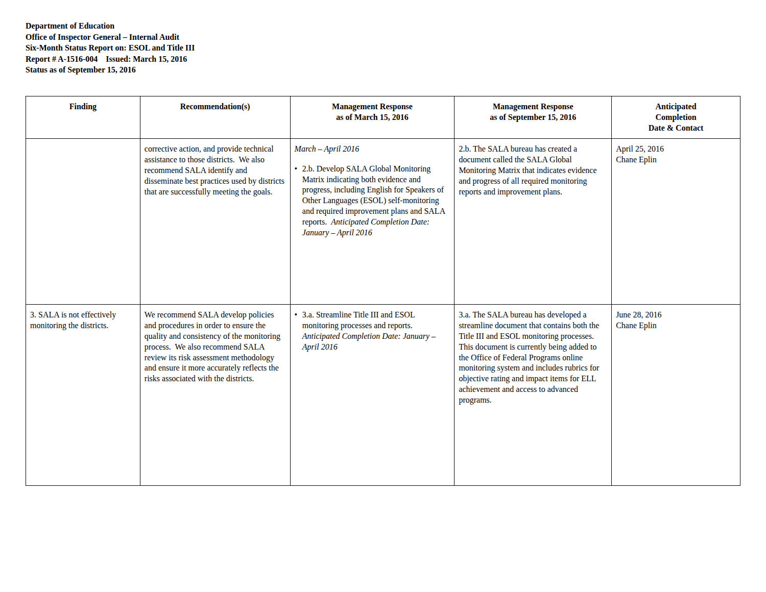Department of Education
Office of Inspector General – Internal Audit
Six-Month Status Report on: ESOL and Title III
Report # A-1516-004 Issued: March 15, 2016
Status as of September 15, 2016
| Finding | Recommendation(s) | Management Response as of March 15, 2016 | Management Response as of September 15, 2016 | Anticipated Completion Date & Contact |
| --- | --- | --- | --- | --- |
| | corrective action, and provide technical assistance to those districts. We also recommend SALA identify and disseminate best practices used by districts that are successfully meeting the goals. | March – April 2016 • 2.b. Develop SALA Global Monitoring Matrix indicating both evidence and progress, including English for Speakers of Other Languages (ESOL) self-monitoring and required improvement plans and SALA reports. Anticipated Completion Date: January – April 2016 | 2.b. The SALA bureau has created a document called the SALA Global Monitoring Matrix that indicates evidence and progress of all required monitoring reports and improvement plans. | April 25, 2016 Chane Eplin |
| 3. SALA is not effectively monitoring the districts. | We recommend SALA develop policies and procedures in order to ensure the quality and consistency of the monitoring process. We also recommend SALA review its risk assessment methodology and ensure it more accurately reflects the risks associated with the districts. | • 3.a. Streamline Title III and ESOL monitoring processes and reports. Anticipated Completion Date: January – April 2016 | 3.a. The SALA bureau has developed a streamline document that contains both the Title III and ESOL monitoring processes. This document is currently being added to the Office of Federal Programs online monitoring system and includes rubrics for objective rating and impact items for ELL achievement and access to advanced programs. | June 28, 2016 Chane Eplin |